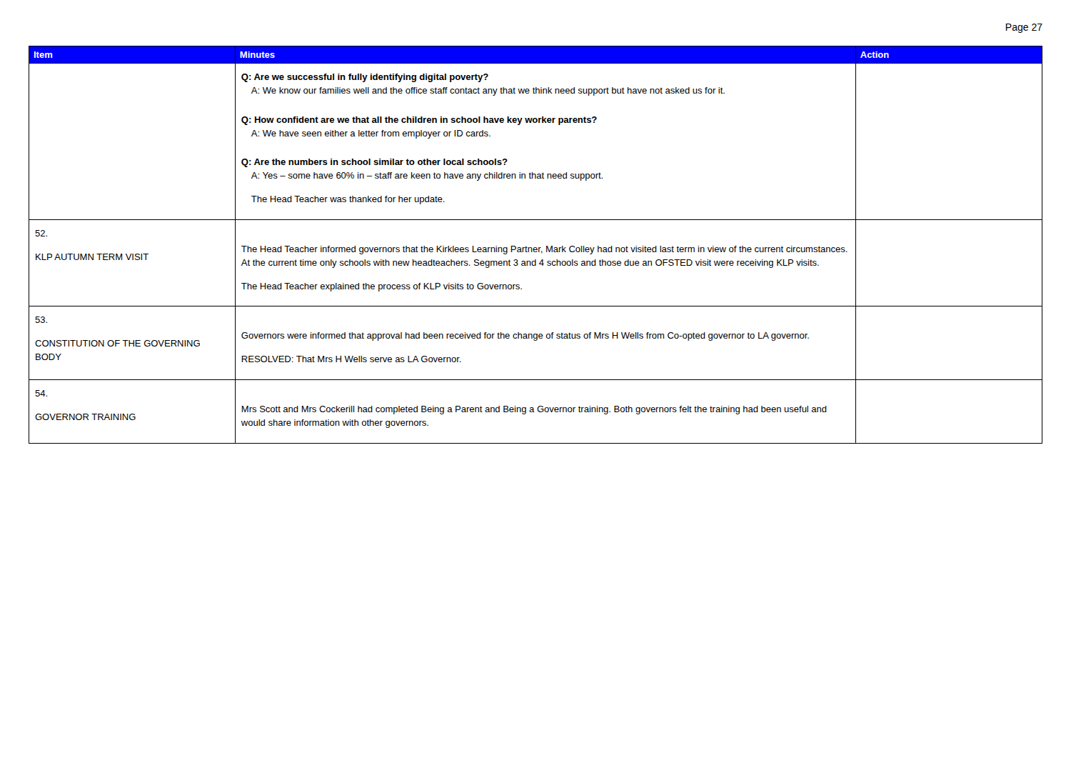Page 27
| Item | Minutes | Action |
| --- | --- | --- |
| | Q: Are we successful in fully identifying digital poverty? A: We know our families well and the office staff contact any that we think need support but have not asked us for it. Q: How confident are we that all the children in school have key worker parents? A: We have seen either a letter from employer or ID cards. Q: Are the numbers in school similar to other local schools? A: Yes – some have 60% in – staff are keen to have any children in that need support. The Head Teacher was thanked for her update. | |
| 52. KLP AUTUMN TERM VISIT | The Head Teacher informed governors that the Kirklees Learning Partner, Mark Colley had not visited last term in view of the current circumstances. At the current time only schools with new headteachers. Segment 3 and 4 schools and those due an OFSTED visit were receiving KLP visits. The Head Teacher explained the process of KLP visits to Governors. | |
| 53. CONSTITUTION OF THE GOVERNING BODY | Governors were informed that approval had been received for the change of status of Mrs H Wells from Co-opted governor to LA governor. RESOLVED: That Mrs H Wells serve as LA Governor. | |
| 54. GOVERNOR TRAINING | Mrs Scott and Mrs Cockerill had completed Being a Parent and Being a Governor training. Both governors felt the training had been useful and would share information with other governors. | |